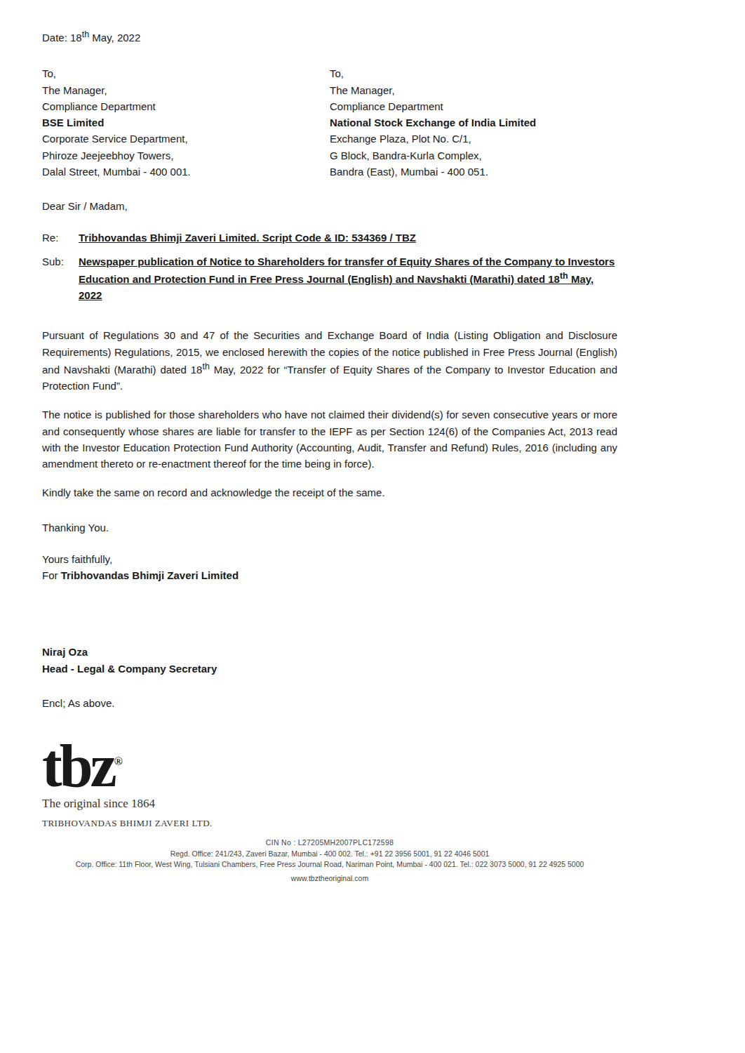Date: 18th May, 2022
| To, The Manager, Compliance Department BSE Limited Corporate Service Department, Phiroze Jeejeebhoy Towers, Dalal Street, Mumbai - 400 001. | To, The Manager, Compliance Department National Stock Exchange of India Limited Exchange Plaza, Plot No. C/1, G Block, Bandra-Kurla Complex, Bandra (East), Mumbai - 400 051. |
Dear Sir / Madam,
| Re: | Tribhovandas Bhimji Zaveri Limited. Script Code & ID: 534369 / TBZ |
| Sub: | Newspaper publication of Notice to Shareholders for transfer of Equity Shares of the Company to Investors Education and Protection Fund in Free Press Journal (English) and Navshakti (Marathi) dated 18 th May, 2022 |
Pursuant of Regulations 30 and 47 of the Securities and Exchange Board of India (Listing Obligation and Disclosure Requirements) Regulations, 2015, we enclosed herewith the copies of the notice published in Free Press Journal (English) and Navshakti (Marathi) dated 18th May, 2022 for “Transfer of Equity Shares of the Company to Investor Education and Protection Fund”.
The notice is published for those shareholders who have not claimed their dividend(s) for seven consecutive years or more and consequently whose shares are liable for transfer to the IEPF as per Section 124(6) of the Companies Act, 2013 read with the Investor Education Protection Fund Authority (Accounting, Audit, Transfer and Refund) Rules, 2016 (including any amendment thereto or re-enactment thereof for the time being in force).
Kindly take the same on record and acknowledge the receipt of the same.
Thanking You.
Yours faithfully,
For Tribhovandas Bhimji Zaveri Limited
Niraj Oza
Head - Legal & Company Secretary
Encl; As above.
tbz®
The original since 1864
TRIBHOVANDAS BHIMJI ZAVERI LTD.
CIN No : L27205MH2007PLC172598
Regd. Office: 241/243, Zaveri Bazar, Mumbai - 400 002. Tel.: +91 22 3956 5001, 91 22 4046 5001
Corp. Office: 11th Floor, West Wing, Tulsiani Chambers, Free Press Journal Road, Nariman Point, Mumbai - 400 021. Tel.: 022 3073 5000, 91 22 4925 5000
www.tbztheoriginal.com